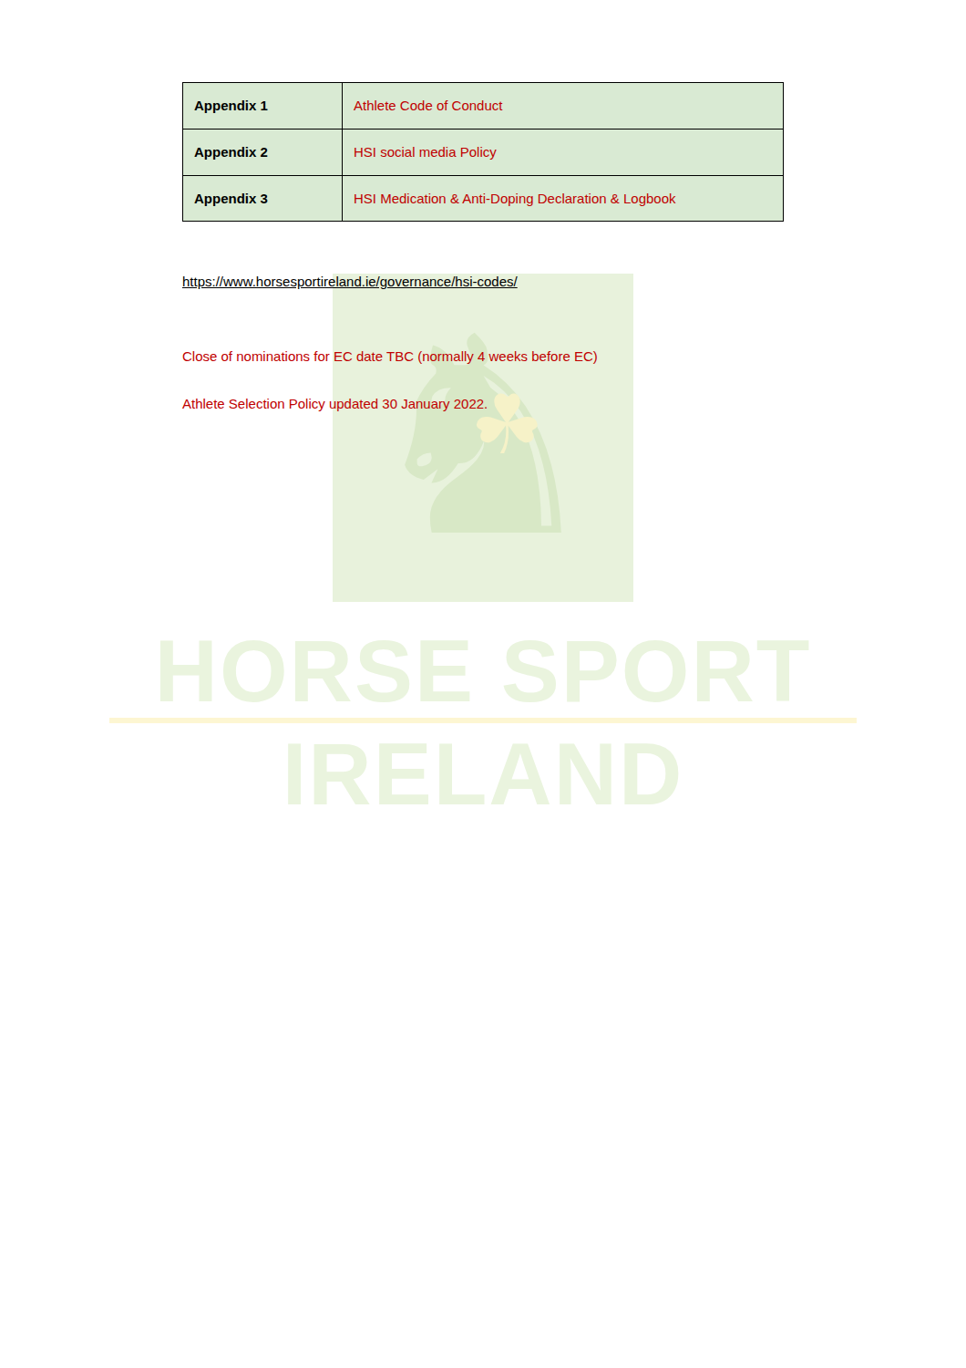♞
☘
HORSE SPORT
IRELAND
| Appendix 1 | Athlete Code of Conduct |
| Appendix 2 | HSI social media Policy |
| Appendix 3 | HSI Medication & Anti-Doping Declaration & Logbook |
https://www.horsesportireland.ie/governance/hsi-codes/
Close of nominations for EC date TBC (normally 4 weeks before EC)
Athlete Selection Policy updated 30 January 2022.